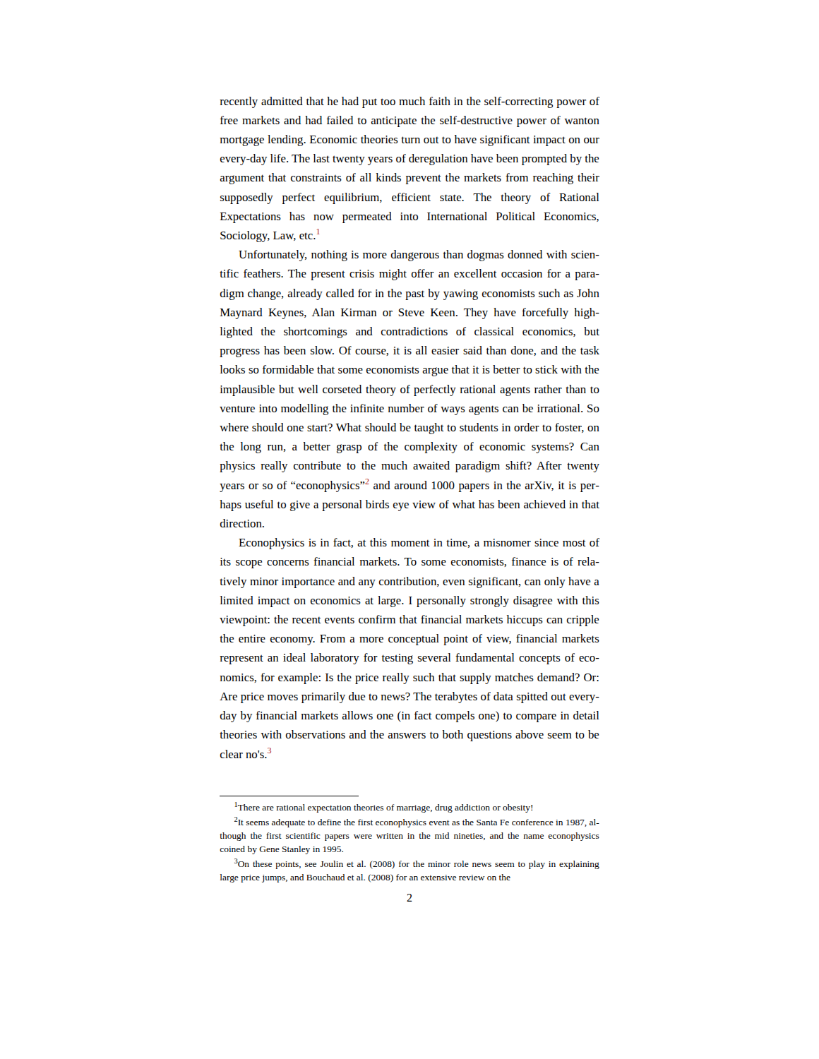recently admitted that he had put too much faith in the self-correcting power of free markets and had failed to anticipate the self-destructive power of wanton mortgage lending. Economic theories turn out to have significant impact on our every-day life. The last twenty years of deregulation have been prompted by the argument that constraints of all kinds prevent the markets from reaching their supposedly perfect equilibrium, efficient state. The theory of Rational Expectations has now permeated into International Political Economics, Sociology, Law, etc.1
Unfortunately, nothing is more dangerous than dogmas donned with scientific feathers. The present crisis might offer an excellent occasion for a paradigm change, already called for in the past by yawing economists such as John Maynard Keynes, Alan Kirman or Steve Keen. They have forcefully highlighted the shortcomings and contradictions of classical economics, but progress has been slow. Of course, it is all easier said than done, and the task looks so formidable that some economists argue that it is better to stick with the implausible but well corseted theory of perfectly rational agents rather than to venture into modelling the infinite number of ways agents can be irrational. So where should one start? What should be taught to students in order to foster, on the long run, a better grasp of the complexity of economic systems? Can physics really contribute to the much awaited paradigm shift? After twenty years or so of “econophysics”2 and around 1000 papers in the arXiv, it is perhaps useful to give a personal birds eye view of what has been achieved in that direction.
Econophysics is in fact, at this moment in time, a misnomer since most of its scope concerns financial markets. To some economists, finance is of relatively minor importance and any contribution, even significant, can only have a limited impact on economics at large. I personally strongly disagree with this viewpoint: the recent events confirm that financial markets hiccups can cripple the entire economy. From a more conceptual point of view, financial markets represent an ideal laboratory for testing several fundamental concepts of economics, for example: Is the price really such that supply matches demand? Or: Are price moves primarily due to news? The terabytes of data spitted out everyday by financial markets allows one (in fact compels one) to compare in detail theories with observations and the answers to both questions above seem to be clear no's.3
1There are rational expectation theories of marriage, drug addiction or obesity!
2It seems adequate to define the first econophysics event as the Santa Fe conference in 1987, although the first scientific papers were written in the mid nineties, and the name econophysics coined by Gene Stanley in 1995.
3On these points, see Joulin et al. (2008) for the minor role news seem to play in explaining large price jumps, and Bouchaud et al. (2008) for an extensive review on the
2